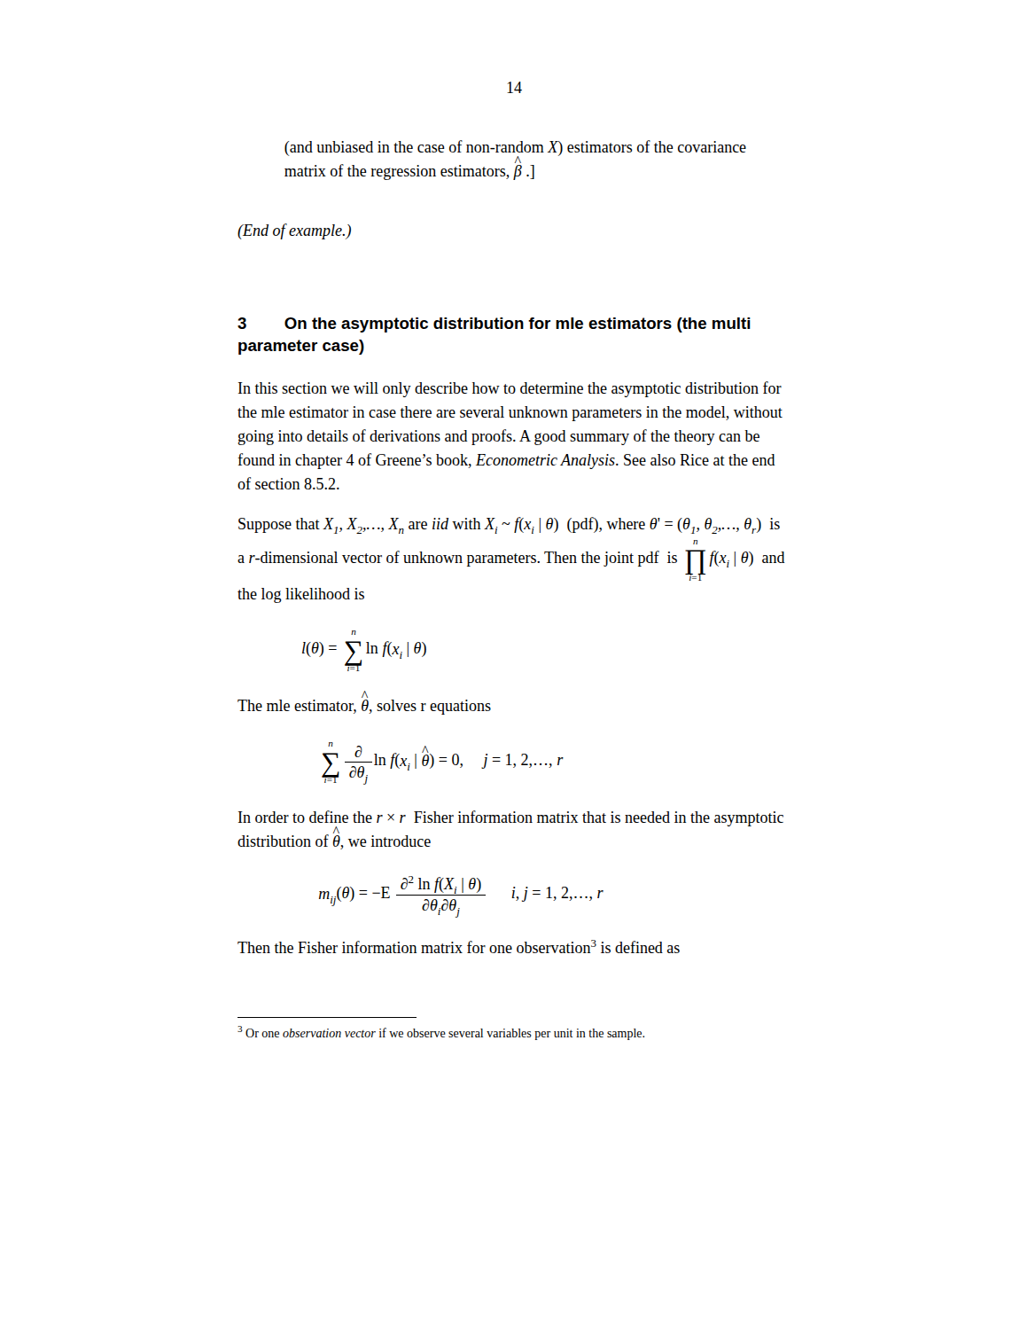14
(and unbiased in the case of non-random X) estimators of the covariance matrix of the regression estimators, ^β .]
(End of example.)
3 On the asymptotic distribution for mle estimators (the multi parameter case)
In this section we will only describe how to determine the asymptotic distribution for the mle estimator in case there are several unknown parameters in the model, without going into details of derivations and proofs. A good summary of the theory can be found in chapter 4 of Greene’s book, Econometric Analysis. See also Rice at the end of section 8.5.2.
Suppose that X1, X2,…, Xn are iid with Xi ~ f(xi | θ) (pdf), where θ' = (θ1, θ2,…, θr) is a r-dimensional vector of unknown parameters. Then the joint pdf is n∏i=1 f(xi | θ) and the log likelihood is
l(θ) = n∑i=1 ln f(xi | θ)
The mle estimator, ^θ, solves r equations
n∑i=1∂∂θj ln f(xi | ^θ) = 0, j = 1, 2,…, r
In order to define the r × r Fisher information matrix that is needed in the asymptotic distribution of ^θ, we introduce
mij(θ) = −E ∂2 ln f(Xi | θ)∂θi∂θj i, j = 1, 2,…, r
Then the Fisher information matrix for one observation3 is defined as
3 Or one observation vector if we observe several variables per unit in the sample.